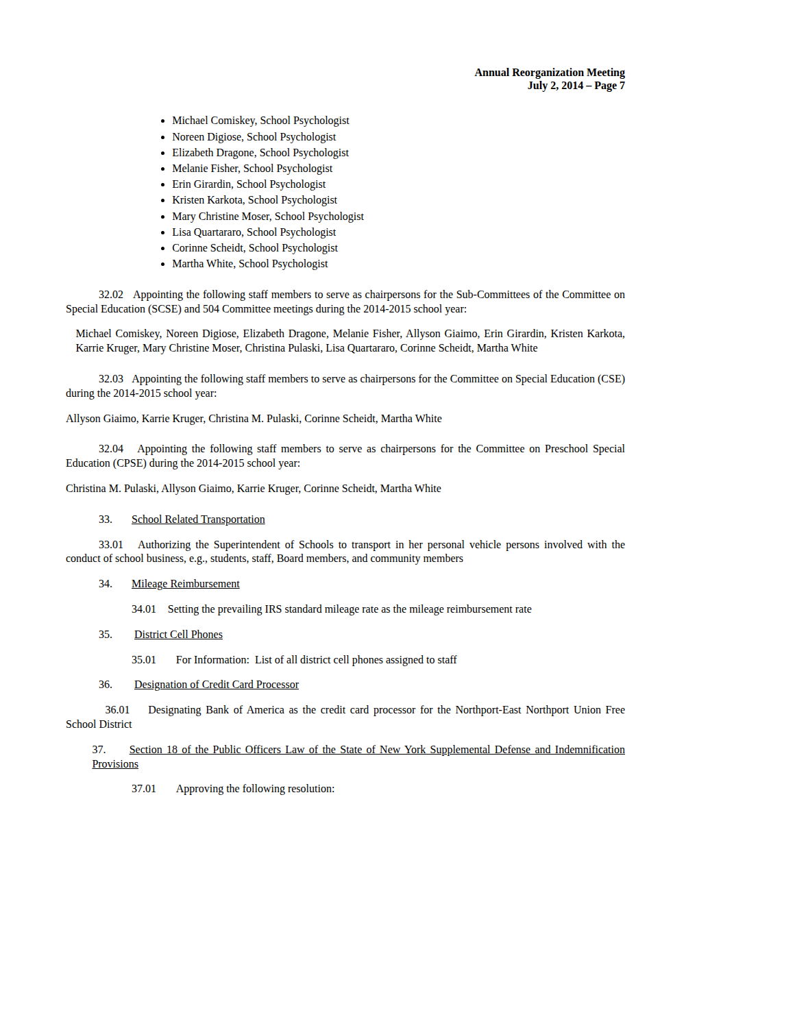Annual Reorganization Meeting
July 2, 2014 – Page 7
Michael Comiskey, School Psychologist
Noreen Digiose, School Psychologist
Elizabeth Dragone, School Psychologist
Melanie Fisher, School Psychologist
Erin Girardin, School Psychologist
Kristen Karkota, School Psychologist
Mary Christine Moser, School Psychologist
Lisa Quartararo, School Psychologist
Corinne Scheidt, School Psychologist
Martha White, School Psychologist
32.02 Appointing the following staff members to serve as chairpersons for the Sub-Committees of the Committee on Special Education (SCSE) and 504 Committee meetings during the 2014-2015 school year:
Michael Comiskey, Noreen Digiose, Elizabeth Dragone, Melanie Fisher, Allyson Giaimo, Erin Girardin, Kristen Karkota, Karrie Kruger, Mary Christine Moser, Christina Pulaski, Lisa Quartararo, Corinne Scheidt, Martha White
32.03 Appointing the following staff members to serve as chairpersons for the Committee on Special Education (CSE) during the 2014-2015 school year:
Allyson Giaimo, Karrie Kruger, Christina M. Pulaski, Corinne Scheidt, Martha White
32.04 Appointing the following staff members to serve as chairpersons for the Committee on Preschool Special Education (CPSE) during the 2014-2015 school year:
Christina M. Pulaski, Allyson Giaimo, Karrie Kruger, Corinne Scheidt, Martha White
33. School Related Transportation
33.01 Authorizing the Superintendent of Schools to transport in her personal vehicle persons involved with the conduct of school business, e.g., students, staff, Board members, and community members
34. Mileage Reimbursement
34.01 Setting the prevailing IRS standard mileage rate as the mileage reimbursement rate
35. District Cell Phones
35.01 For Information: List of all district cell phones assigned to staff
36. Designation of Credit Card Processor
36.01 Designating Bank of America as the credit card processor for the Northport-East Northport Union Free School District
37. Section 18 of the Public Officers Law of the State of New York Supplemental Defense and Indemnification Provisions
37.01 Approving the following resolution: